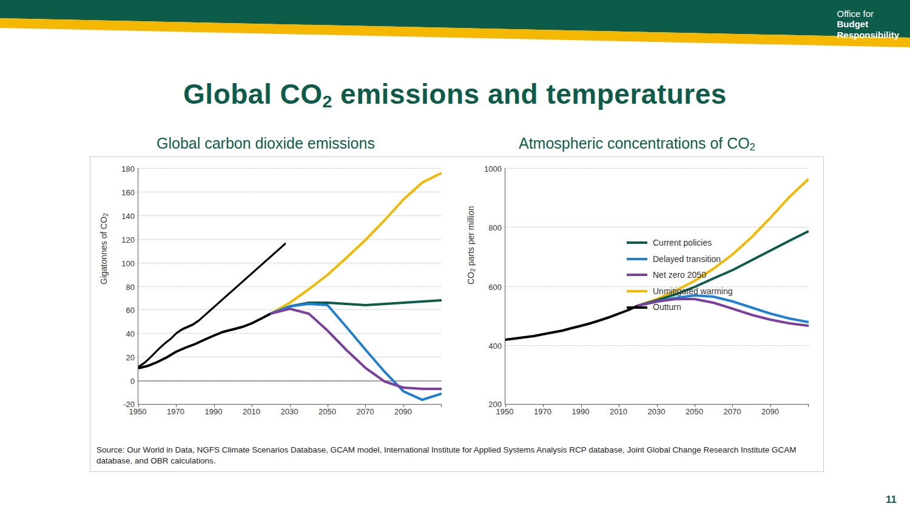Office for
Budget
Responsibility
Global CO2 emissions and temperatures
Global carbon dioxide emissions
Atmospheric concentrations of CO2
Gigatonnes of CO2
180
160
140
120
100
80
60
40
20
0
-20
1950 1970 1990 2010 2030 2050 2070 2090
CO2 parts per million
1000
800
600
400
200
Current policies
Delayed transition
Net zero 2050
Unmitigated warming
Outturn
1950 1970 1990 2010 2030 2050 2070 2090
Source: Our World in Data, NGFS Climate Scenarios Database, GCAM model, International Institute for Applied Systems Analysis RCP database, Joint Global Change Research Institute GCAM database, and OBR calculations.
11